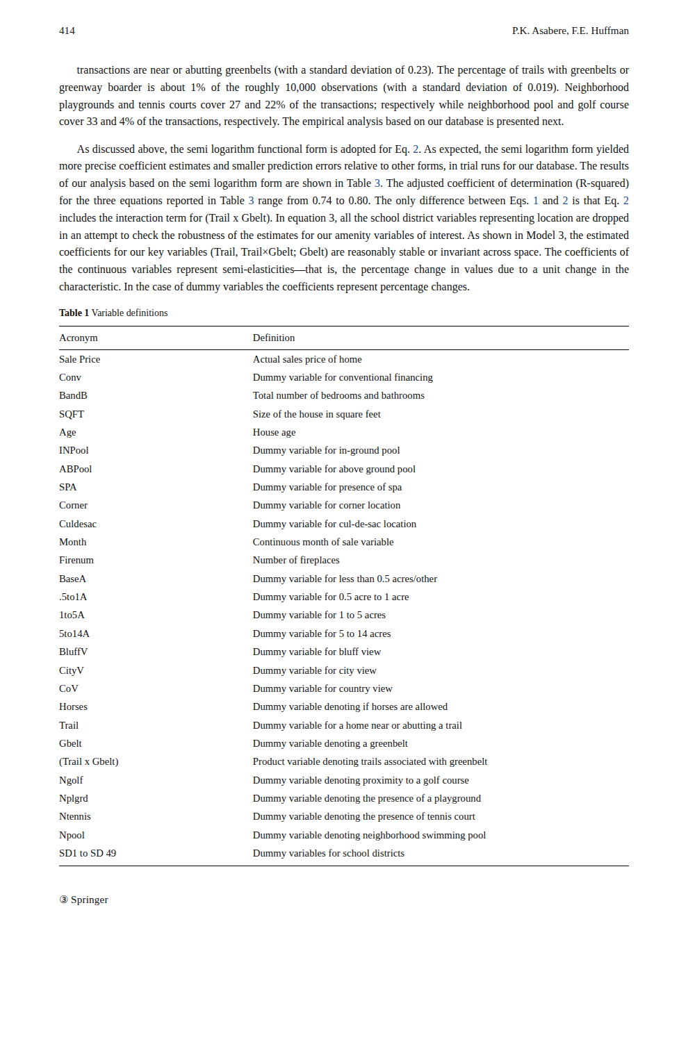414 P.K. Asabere, F.E. Huffman
transactions are near or abutting greenbelts (with a standard deviation of 0.23). The percentage of trails with greenbelts or greenway boarder is about 1% of the roughly 10,000 observations (with a standard deviation of 0.019). Neighborhood playgrounds and tennis courts cover 27 and 22% of the transactions; respectively while neighborhood pool and golf course cover 33 and 4% of the transactions, respectively. The empirical analysis based on our database is presented next.
As discussed above, the semi logarithm functional form is adopted for Eq. 2. As expected, the semi logarithm form yielded more precise coefficient estimates and smaller prediction errors relative to other forms, in trial runs for our database. The results of our analysis based on the semi logarithm form are shown in Table 3. The adjusted coefficient of determination (R-squared) for the three equations reported in Table 3 range from 0.74 to 0.80. The only difference between Eqs. 1 and 2 is that Eq. 2 includes the interaction term for (Trail x Gbelt). In equation 3, all the school district variables representing location are dropped in an attempt to check the robustness of the estimates for our amenity variables of interest. As shown in Model 3, the estimated coefficients for our key variables (Trail, Trail×Gbelt; Gbelt) are reasonably stable or invariant across space. The coefficients of the continuous variables represent semi-elasticities—that is, the percentage change in values due to a unit change in the characteristic. In the case of dummy variables the coefficients represent percentage changes.
Table 1 Variable definitions
| Acronym | Definition |
| --- | --- |
| Sale Price | Actual sales price of home |
| Conv | Dummy variable for conventional financing |
| BandB | Total number of bedrooms and bathrooms |
| SQFT | Size of the house in square feet |
| Age | House age |
| INPool | Dummy variable for in-ground pool |
| ABPool | Dummy variable for above ground pool |
| SPA | Dummy variable for presence of spa |
| Corner | Dummy variable for corner location |
| Culdesac | Dummy variable for cul-de-sac location |
| Month | Continuous month of sale variable |
| Firenum | Number of fireplaces |
| BaseA | Dummy variable for less than 0.5 acres/other |
| .5to1A | Dummy variable for 0.5 acre to 1 acre |
| 1to5A | Dummy variable for 1 to 5 acres |
| 5to14A | Dummy variable for 5 to 14 acres |
| BluffV | Dummy variable for bluff view |
| CityV | Dummy variable for city view |
| CoV | Dummy variable for country view |
| Horses | Dummy variable denoting if horses are allowed |
| Trail | Dummy variable for a home near or abutting a trail |
| Gbelt | Dummy variable denoting a greenbelt |
| (Trail x Gbelt) | Product variable denoting trails associated with greenbelt |
| Ngolf | Dummy variable denoting proximity to a golf course |
| Nplgrd | Dummy variable denoting the presence of a playground |
| Ntennis | Dummy variable denoting the presence of tennis court |
| Npool | Dummy variable denoting neighborhood swimming pool |
| SD1 to SD 49 | Dummy variables for school districts |
③ Springer